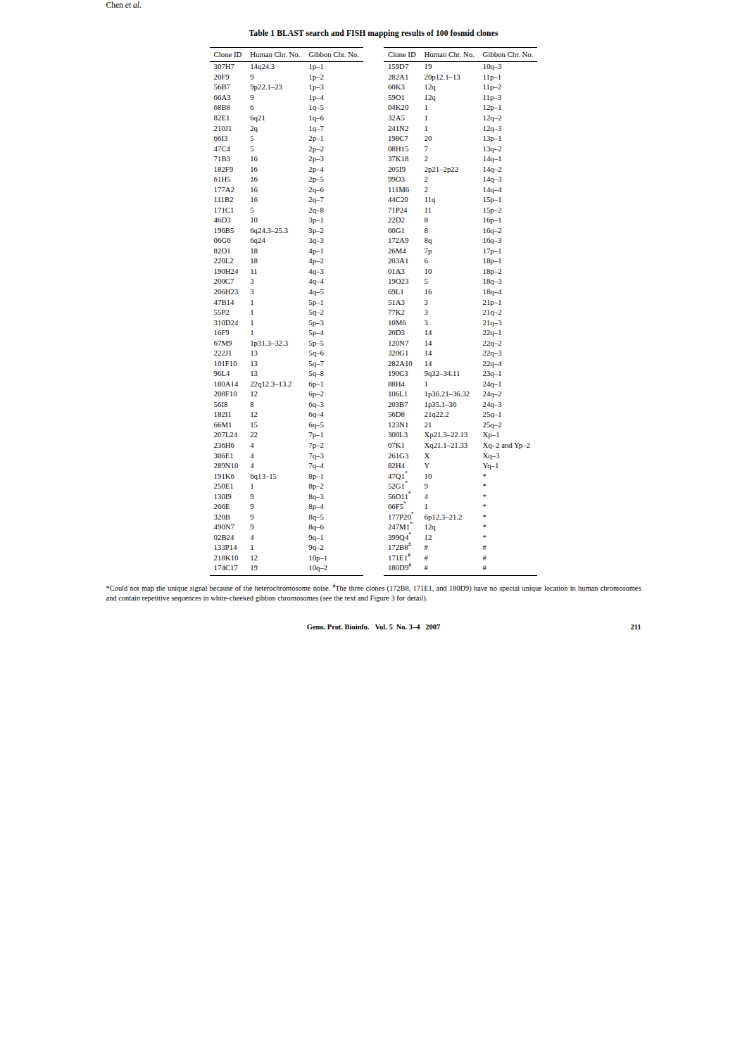Chen et al.
Table 1 BLAST search and FISH mapping results of 100 fosmid clones
| Clone ID | Human Chr. No. | Gibbon Chr. No. | | Clone ID | Human Chr. No. | Gibbon Chr. No. |
| --- | --- | --- | --- | --- | --- | --- |
| 307H7 | 14q24.3 | 1p–1 | | 159D7 | 19 | 10q–3 |
| 20F9 | 9 | 1p–2 | | 282A1 | 20p12.1–13 | 11p–1 |
| 56B7 | 9p22.1–23 | 1p–3 | | 60K3 | 12q | 11p–2 |
| 66A3 | 9 | 1p–4 | | 59O1 | 12q | 11p–3 |
| 68B8 | 6 | 1q–5 | | 04K20 | 1 | 12p–1 |
| 82E1 | 6q21 | 1q–6 | | 32A5 | 1 | 12q–2 |
| 210J1 | 2q | 1q–7 | | 241N2 | 1 | 12q–3 |
| 66I3 | 5 | 2p–1 | | 198C7 | 20 | 13p–1 |
| 47C4 | 5 | 2p–2 | | 08H15 | 7 | 13q–2 |
| 71B3 | 16 | 2p–3 | | 37K18 | 2 | 14q–1 |
| 182F9 | 16 | 2p–4 | | 205I9 | 2p21–2p22 | 14q–2 |
| 61H5 | 16 | 2p–5 | | 99O3 | 2 | 14q–3 |
| 177A2 | 16 | 2q–6 | | 111M6 | 2 | 14q–4 |
| 111B2 | 16 | 2q–7 | | 44C20 | 11q | 15p–1 |
| 171C1 | 5 | 2q–8 | | 71P24 | 11 | 15p–2 |
| 46D3 | 10 | 3p–1 | | 22D2 | 8 | 16p–1 |
| 196B5 | 6q24.3–25.3 | 3p–2 | | 60G1 | 8 | 16q–2 |
| 06G6 | 6q24 | 3q–3 | | 172A9 | 8q | 16q–3 |
| 82O1 | 18 | 4p–1 | | 26M4 | 7p | 17p–1 |
| 220L2 | 18 | 4p–2 | | 203A1 | 6 | 18p–1 |
| 190H24 | 11 | 4q–3 | | 01A3 | 10 | 18p–2 |
| 200C7 | 3 | 4q–4 | | 19O23 | 5 | 18q–3 |
| 206H23 | 3 | 4q–5 | | 69L1 | 16 | 18q–4 |
| 47B14 | 1 | 5p–1 | | 51A3 | 3 | 21p–1 |
| 55P2 | 1 | 5q–2 | | 77K2 | 3 | 21q–2 |
| 310D24 | 1 | 5p–3 | | 10M6 | 3 | 21q–3 |
| 16F9 | 1 | 5p–4 | | 20D3 | 14 | 22q–1 |
| 67M9 | 1p31.3–32.3 | 5p–5 | | 120N7 | 14 | 22q–2 |
| 222J1 | 13 | 5q–6 | | 320G1 | 14 | 22q–3 |
| 101F10 | 13 | 5q–7 | | 282A10 | 14 | 22q–4 |
| 96L4 | 13 | 5q–8 | | 190C3 | 9q32–34.11 | 23q–1 |
| 180A14 | 22q12.3–13.2 | 6p–1 | | 88H4 | 1 | 24q–1 |
| 208F10 | 12 | 6p–2 | | 106L1 | 1p36.21–36.32 | 24q–2 |
| 56I8 | 8 | 6q–3 | | 203B7 | 1p35.1–36 | 24q–3 |
| 182I1 | 12 | 6q–4 | | 56D8 | 21q22.2 | 25q–1 |
| 66M1 | 15 | 6q–5 | | 123N1 | 21 | 25q–2 |
| 207L24 | 22 | 7p–1 | | 300L3 | Xp21.3–22.13 | Xp–1 |
| 236H6 | 4 | 7p–2 | | 07K1 | Xq21.1–21.33 | Xq–2 and Yp–2 |
| 306E1 | 4 | 7q–3 | | 261G3 | X | Xq–3 |
| 289N10 | 4 | 7q–4 | | 82H4 | Y | Yq–1 |
| 191K6 | 6q13–15 | 8p–1 | | 47Q1 * | 10 | * |
| 250E1 | 1 | 8p–2 | | 52G1 * | 9 | * |
| 130I9 | 9 | 8q–3 | | 56O11 * | 4 | * |
| 266E | 9 | 8p–4 | | 66F5 * | 1 | * |
| 320B | 9 | 8q–5 | | 177P20 * | 6p12.3–21.2 | * |
| 490N7 | 9 | 8q–6 | | 247M1 * | 12q | * |
| 02B24 | 4 | 9q–1 | | 399Q4 * | 12 | * |
| 133P14 | 1 | 9q–2 | | 172B8 # | # | # |
| 218K10 | 12 | 10p–1 | | 171E1 # | # | # |
| 174C17 | 19 | 10q–2 | | 180D9 # | # | # |
*Could not map the unique signal because of the heterochromosome noise. #The three clones (172B8, 171E1, and 180D9) have no special unique location in human chromosomes and contain repetitive sequences in white-cheeked gibbon chromosomes (see the text and Figure 3 for detail).
Geno. Prot. Bioinfo. Vol. 5 No. 3–4 2007 211